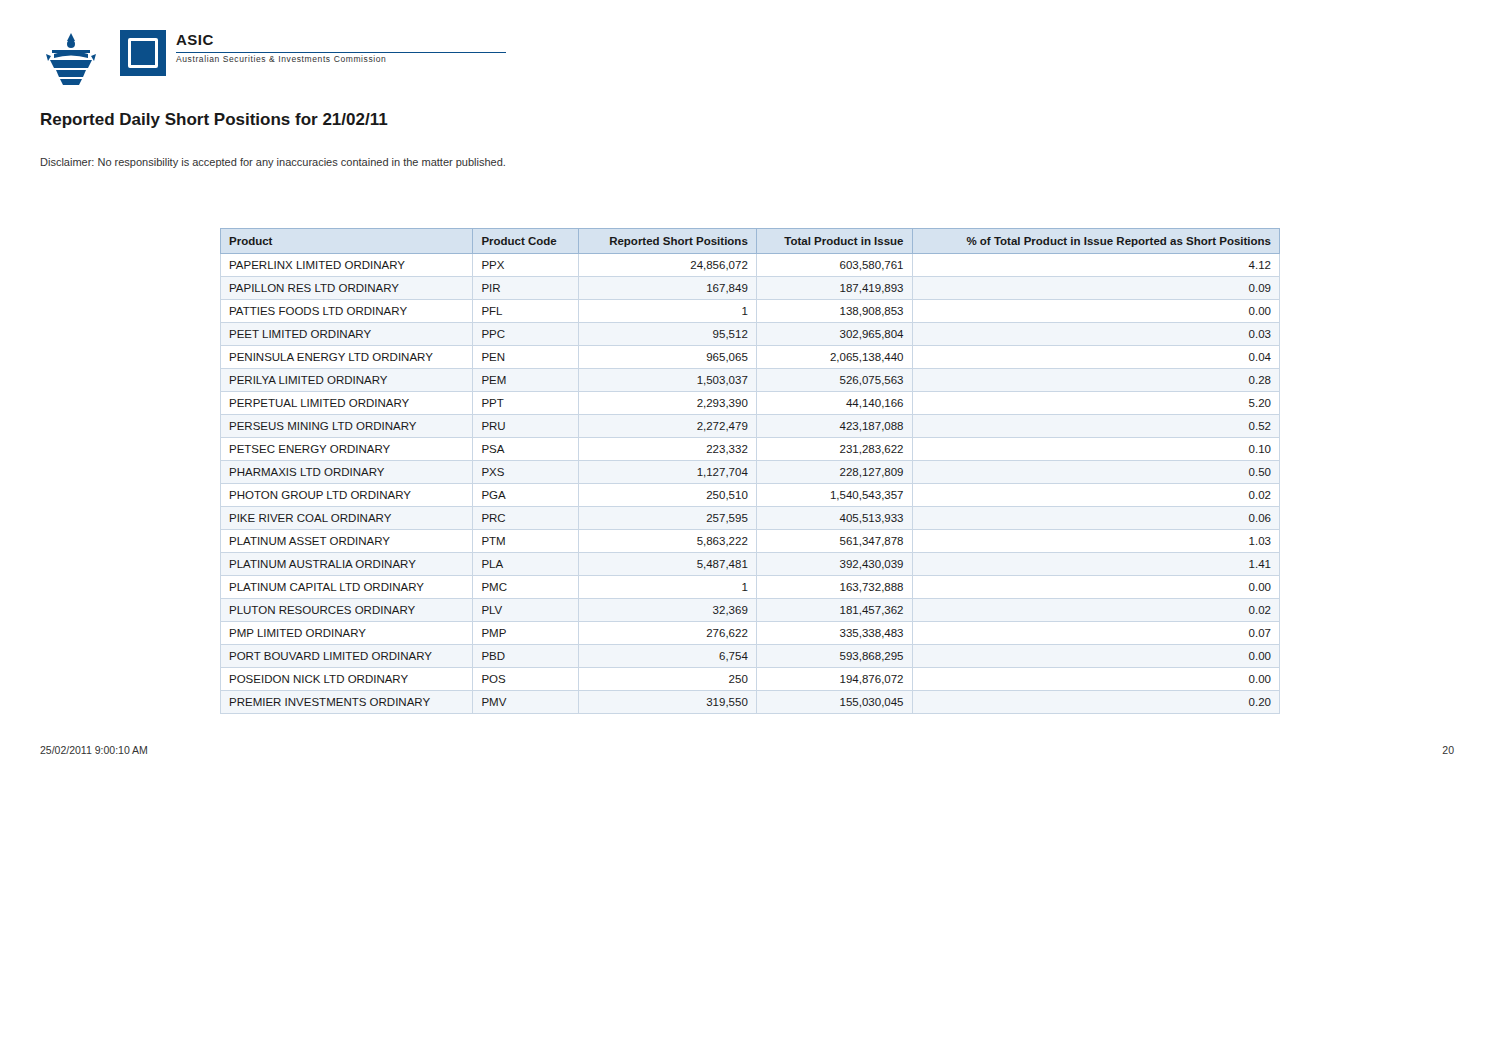ASIC
Australian Securities & Investments Commission
Reported Daily Short Positions for 21/02/11
Disclaimer: No responsibility is accepted for any inaccuracies contained in the matter published.
| Product | Product Code | Reported Short Positions | Total Product in Issue | % of Total Product in Issue Reported as Short Positions |
| --- | --- | --- | --- | --- |
| PAPERLINX LIMITED ORDINARY | PPX | 24,856,072 | 603,580,761 | 4.12 |
| PAPILLON RES LTD ORDINARY | PIR | 167,849 | 187,419,893 | 0.09 |
| PATTIES FOODS LTD ORDINARY | PFL | 1 | 138,908,853 | 0.00 |
| PEET LIMITED ORDINARY | PPC | 95,512 | 302,965,804 | 0.03 |
| PENINSULA ENERGY LTD ORDINARY | PEN | 965,065 | 2,065,138,440 | 0.04 |
| PERILYA LIMITED ORDINARY | PEM | 1,503,037 | 526,075,563 | 0.28 |
| PERPETUAL LIMITED ORDINARY | PPT | 2,293,390 | 44,140,166 | 5.20 |
| PERSEUS MINING LTD ORDINARY | PRU | 2,272,479 | 423,187,088 | 0.52 |
| PETSEC ENERGY ORDINARY | PSA | 223,332 | 231,283,622 | 0.10 |
| PHARMAXIS LTD ORDINARY | PXS | 1,127,704 | 228,127,809 | 0.50 |
| PHOTON GROUP LTD ORDINARY | PGA | 250,510 | 1,540,543,357 | 0.02 |
| PIKE RIVER COAL ORDINARY | PRC | 257,595 | 405,513,933 | 0.06 |
| PLATINUM ASSET ORDINARY | PTM | 5,863,222 | 561,347,878 | 1.03 |
| PLATINUM AUSTRALIA ORDINARY | PLA | 5,487,481 | 392,430,039 | 1.41 |
| PLATINUM CAPITAL LTD ORDINARY | PMC | 1 | 163,732,888 | 0.00 |
| PLUTON RESOURCES ORDINARY | PLV | 32,369 | 181,457,362 | 0.02 |
| PMP LIMITED ORDINARY | PMP | 276,622 | 335,338,483 | 0.07 |
| PORT BOUVARD LIMITED ORDINARY | PBD | 6,754 | 593,868,295 | 0.00 |
| POSEIDON NICK LTD ORDINARY | POS | 250 | 194,876,072 | 0.00 |
| PREMIER INVESTMENTS ORDINARY | PMV | 319,550 | 155,030,045 | 0.20 |
25/02/2011 9:00:10 AM
20